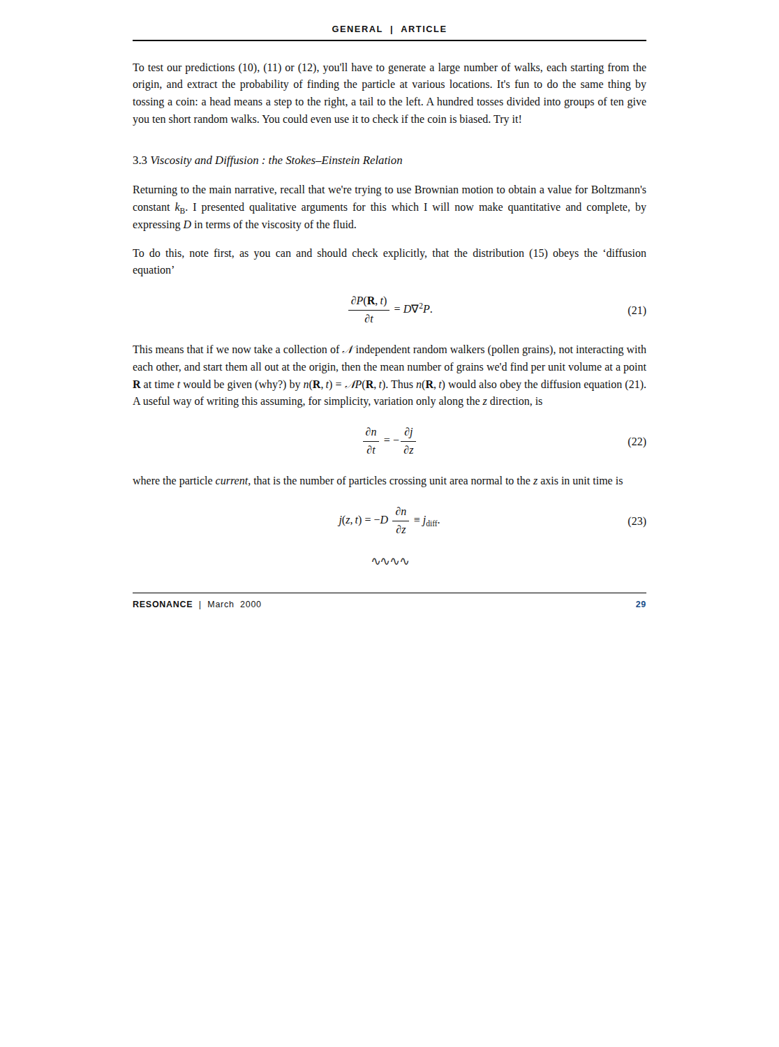GENERAL | ARTICLE
To test our predictions (10), (11) or (12), you'll have to generate a large number of walks, each starting from the origin, and extract the probability of finding the particle at various locations. It's fun to do the same thing by tossing a coin: a head means a step to the right, a tail to the left. A hundred tosses divided into groups of ten give you ten short random walks. You could even use it to check if the coin is biased. Try it!
3.3 Viscosity and Diffusion : the Stokes–Einstein Relation
Returning to the main narrative, recall that we're trying to use Brownian motion to obtain a value for Boltzmann's constant kB. I presented qualitative arguments for this which I will now make quantitative and complete, by expressing D in terms of the viscosity of the fluid.
To do this, note first, as you can and should check explicitly, that the distribution (15) obeys the ‘diffusion equation’
∂P(R, t)∂t = D∇2P. (21)
This means that if we now take a collection of 𝒩 independent random walkers (pollen grains), not interacting with each other, and start them all out at the origin, then the mean number of grains we'd find per unit volume at a point R at time t would be given (why?) by n(R, t) = 𝒩P(R, t). Thus n(R, t) would also obey the diffusion equation (21). A useful way of writing this assuming, for simplicity, variation only along the z direction, is
∂n∂t = −∂j∂z (22)
where the particle current, that is the number of particles crossing unit area normal to the z axis in unit time is
j(z, t) = −D ∂n∂z ≡ jdiff. (23)
∿∿∿∿
RESONANCE | March 2000 29